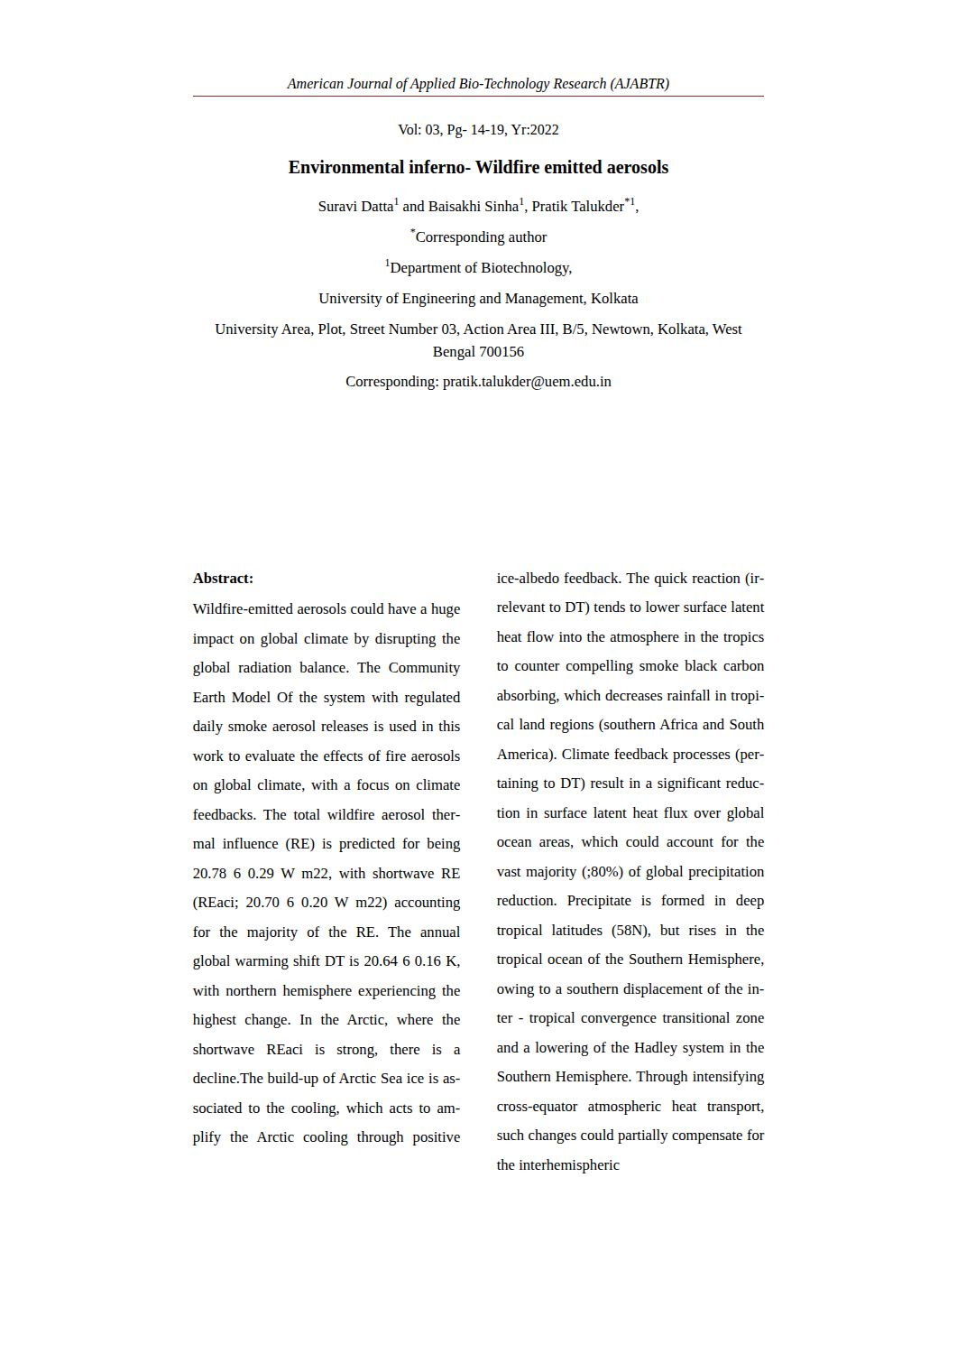American Journal of Applied Bio-Technology Research (AJABTR)
Vol: 03, Pg- 14-19, Yr:2022
Environmental inferno- Wildfire emitted aerosols
Suravi Datta1 and Baisakhi Sinha1, Pratik Talukder*1,
*Corresponding author
1Department of Biotechnology,
University of Engineering and Management, Kolkata
University Area, Plot, Street Number 03, Action Area III, B/5, Newtown, Kolkata, West Bengal 700156
Corresponding: pratik.talukder@uem.edu.in
Abstract:
Wildfire-emitted aerosols could have a huge impact on global climate by disrupting the global radiation balance. The Community Earth Model Of the system with regulated daily smoke aerosol releases is used in this work to evaluate the effects of fire aerosols on global climate, with a focus on climate feedbacks. The total wildfire aerosol thermal influence (RE) is predicted for being 20.78 6 0.29 W m22, with shortwave RE (REaci; 20.70 6 0.20 W m22) accounting for the majority of the RE. The annual global warming shift DT is 20.64 6 0.16 K, with northern hemisphere experiencing the highest change. In the Arctic, where the shortwave REaci is strong, there is a decline.The build-up of Arctic Sea ice is associated to the cooling, which acts to amplify the Arctic cooling through positive ice-albedo feedback. The quick reaction (irrelevant to DT) tends to lower surface latent heat flow into the atmosphere in the tropics to counter compelling smoke black carbon absorbing, which decreases rainfall in tropical land regions (southern Africa and South America). Climate feedback processes (pertaining to DT) result in a significant reduction in surface latent heat flux over global ocean areas, which could account for the vast majority (;80%) of global precipitation reduction. Precipitate is formed in deep tropical latitudes (58N), but rises in the tropical ocean of the Southern Hemisphere, owing to a southern displacement of the inter - tropical convergence transitional zone and a lowering of the Hadley system in the Southern Hemisphere. Through intensifying cross-equator atmospheric heat transport, such changes could partially compensate for the interhemispheric